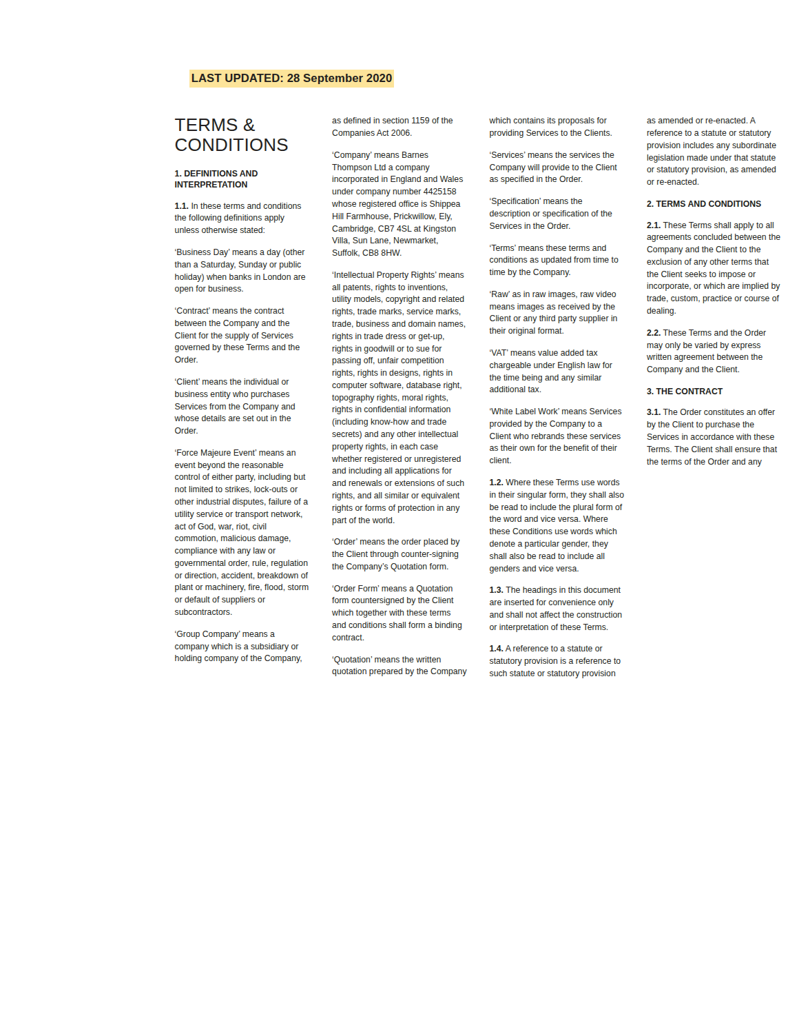LAST UPDATED: 28 September 2020
TERMS &
CONDITIONS
1. DEFINITIONS AND
INTERPRETATION
1.1. In these terms and conditions the following definitions apply unless otherwise stated:
‘Business Day’ means a day (other than a Saturday, Sunday or public holiday) when banks in London are open for business.
‘Contract’ means the contract between the Company and the Client for the supply of Services governed by these Terms and the Order.
‘Client’ means the individual or business entity who purchases Services from the Company and whose details are set out in the Order.
‘Force Majeure Event’ means an event beyond the reasonable control of either party, including but not limited to strikes, lock-outs or other industrial disputes, failure of a utility service or transport network, act of God, war, riot, civil commotion, malicious damage, compliance with any law or governmental order, rule, regulation or direction, accident, breakdown of plant or machinery, fire, flood, storm or default of suppliers or subcontractors.
‘Group Company’ means a company which is a subsidiary or holding company of the Company, as defined in section 1159 of the Companies Act 2006.
‘Company’ means Barnes Thompson Ltd a company incorporated in England and Wales under company number 4425158 whose registered office is Shippea Hill Farmhouse, Prickwillow, Ely, Cambridge, CB7 4SL at Kingston Villa, Sun Lane, Newmarket, Suffolk, CB8 8HW.
‘Intellectual Property Rights’ means all patents, rights to inventions, utility models, copyright and related rights, trade marks, service marks, trade, business and domain names, rights in trade dress or get-up, rights in goodwill or to sue for passing off, unfair competition rights, rights in designs, rights in computer software, database right, topography rights, moral rights, rights in confidential information (including know-how and trade secrets) and any other intellectual property rights, in each case whether registered or unregistered and including all applications for and renewals or extensions of such rights, and all similar or equivalent rights or forms of protection in any part of the world.
‘Order’ means the order placed by the Client through counter-signing the Company’s Quotation form.
‘Order Form’ means a Quotation form countersigned by the Client which together with these terms and conditions shall form a binding contract.
‘Quotation’ means the written quotation prepared by the Company which contains its proposals for providing Services to the Clients.
‘Services’ means the services the Company will provide to the Client as specified in the Order.
‘Specification’ means the description or specification of the Services in the Order.
‘Terms’ means these terms and conditions as updated from time to time by the Company.
‘Raw’ as in raw images, raw video means images as received by the Client or any third party supplier in their original format.
‘VAT’ means value added tax chargeable under English law for the time being and any similar additional tax.
‘White Label Work’ means Services provided by the Company to a Client who rebrands these services as their own for the benefit of their client.
1.2. Where these Terms use words in their singular form, they shall also be read to include the plural form of the word and vice versa. Where these Conditions use words which denote a particular gender, they shall also be read to include all genders and vice versa.
1.3. The headings in this document are inserted for convenience only and shall not affect the construction or interpretation of these Terms.
1.4. A reference to a statute or statutory provision is a reference to such statute or statutory provision as amended or re-enacted. A reference to a statute or statutory provision includes any subordinate legislation made under that statute or statutory provision, as amended or re-enacted.
2. TERMS AND CONDITIONS
2.1. These Terms shall apply to all agreements concluded between the Company and the Client to the exclusion of any other terms that the Client seeks to impose or incorporate, or which are implied by trade, custom, practice or course of dealing.
2.2. These Terms and the Order may only be varied by express written agreement between the Company and the Client.
3. THE CONTRACT
3.1. The Order constitutes an offer by the Client to purchase the Services in accordance with these Terms. The Client shall ensure that the terms of the Order and any